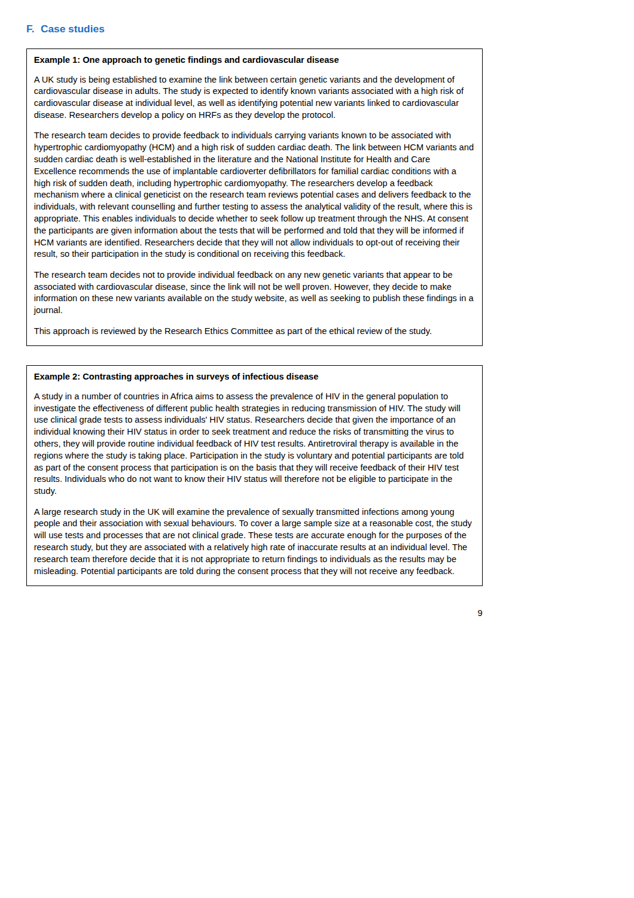F. Case studies
Example 1: One approach to genetic findings and cardiovascular disease
A UK study is being established to examine the link between certain genetic variants and the development of cardiovascular disease in adults. The study is expected to identify known variants associated with a high risk of cardiovascular disease at individual level, as well as identifying potential new variants linked to cardiovascular disease. Researchers develop a policy on HRFs as they develop the protocol.
The research team decides to provide feedback to individuals carrying variants known to be associated with hypertrophic cardiomyopathy (HCM) and a high risk of sudden cardiac death. The link between HCM variants and sudden cardiac death is well-established in the literature and the National Institute for Health and Care Excellence recommends the use of implantable cardioverter defibrillators for familial cardiac conditions with a high risk of sudden death, including hypertrophic cardiomyopathy. The researchers develop a feedback mechanism where a clinical geneticist on the research team reviews potential cases and delivers feedback to the individuals, with relevant counselling and further testing to assess the analytical validity of the result, where this is appropriate. This enables individuals to decide whether to seek follow up treatment through the NHS. At consent the participants are given information about the tests that will be performed and told that they will be informed if HCM variants are identified. Researchers decide that they will not allow individuals to opt-out of receiving their result, so their participation in the study is conditional on receiving this feedback.
The research team decides not to provide individual feedback on any new genetic variants that appear to be associated with cardiovascular disease, since the link will not be well proven. However, they decide to make information on these new variants available on the study website, as well as seeking to publish these findings in a journal.
This approach is reviewed by the Research Ethics Committee as part of the ethical review of the study.
Example 2: Contrasting approaches in surveys of infectious disease
A study in a number of countries in Africa aims to assess the prevalence of HIV in the general population to investigate the effectiveness of different public health strategies in reducing transmission of HIV. The study will use clinical grade tests to assess individuals' HIV status. Researchers decide that given the importance of an individual knowing their HIV status in order to seek treatment and reduce the risks of transmitting the virus to others, they will provide routine individual feedback of HIV test results. Antiretroviral therapy is available in the regions where the study is taking place. Participation in the study is voluntary and potential participants are told as part of the consent process that participation is on the basis that they will receive feedback of their HIV test results. Individuals who do not want to know their HIV status will therefore not be eligible to participate in the study.
A large research study in the UK will examine the prevalence of sexually transmitted infections among young people and their association with sexual behaviours. To cover a large sample size at a reasonable cost, the study will use tests and processes that are not clinical grade. These tests are accurate enough for the purposes of the research study, but they are associated with a relatively high rate of inaccurate results at an individual level. The research team therefore decide that it is not appropriate to return findings to individuals as the results may be misleading. Potential participants are told during the consent process that they will not receive any feedback.
9